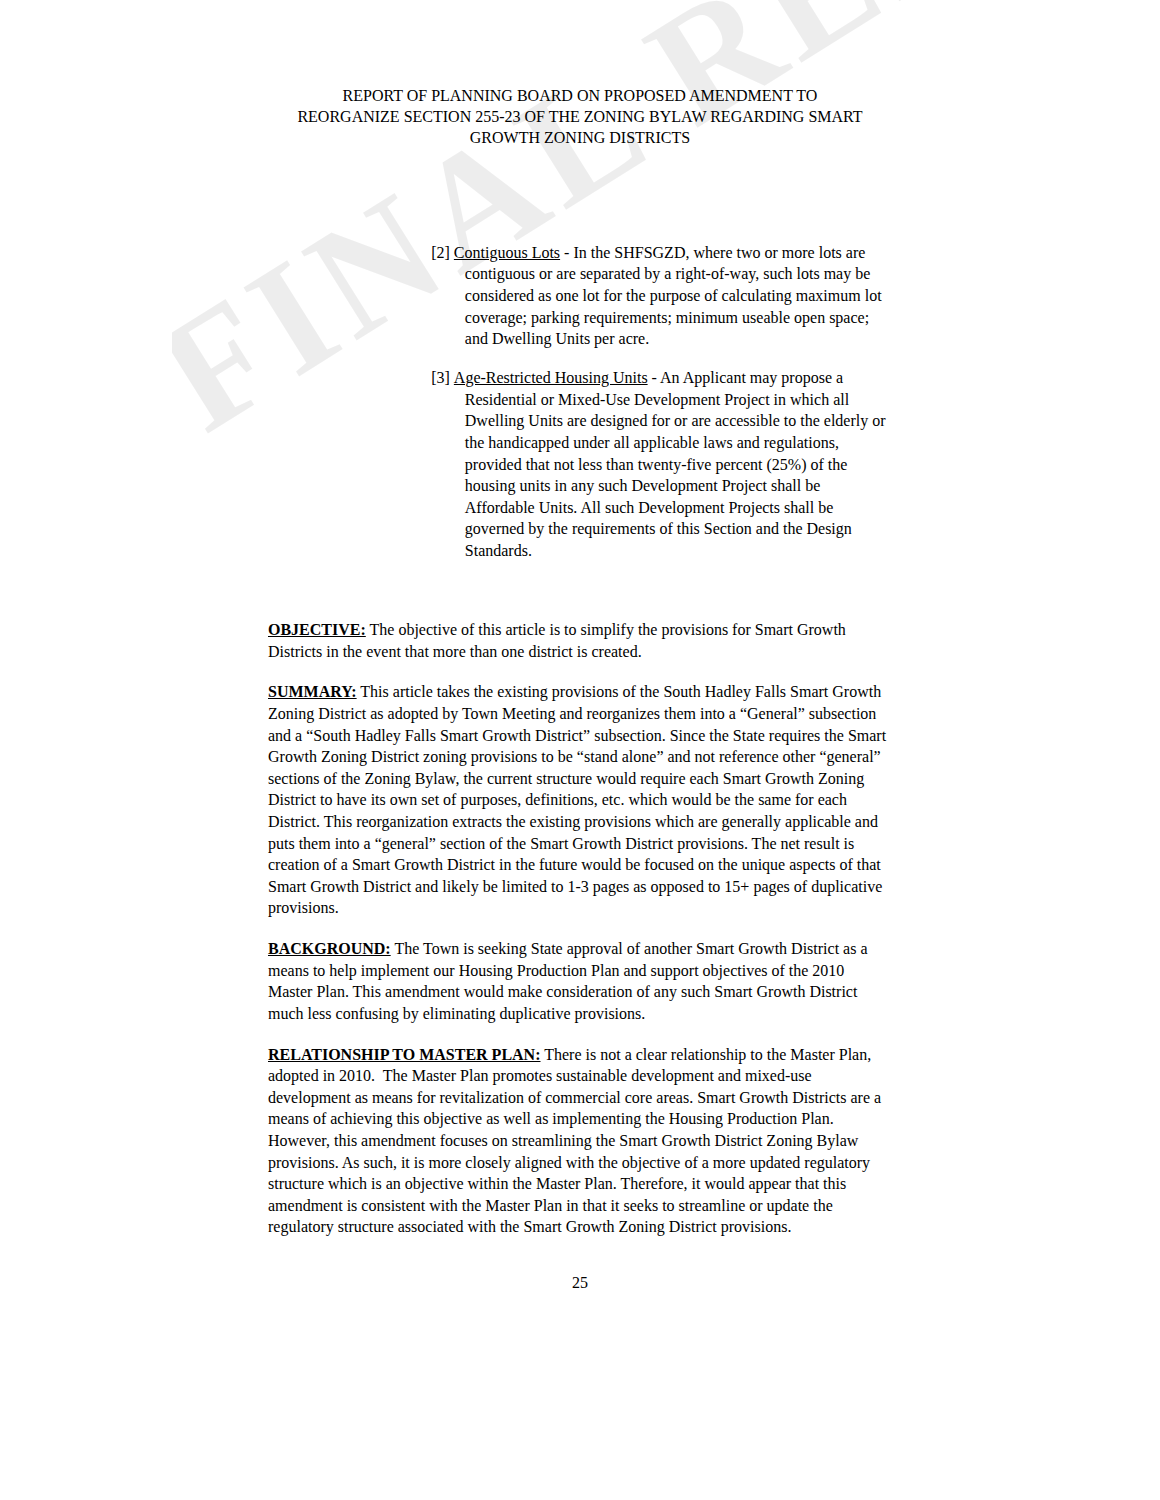FINAL REPORT
Report of Planning Board on Proposed Amendment to
Reorganize Section 255-23 of the Zoning Bylaw Regarding Smart
Growth Zoning Districts
[2] Contiguous Lots - In the SHFSGZD, where two or more lots are contiguous or are separated by a right-of-way, such lots may be considered as one lot for the purpose of calculating maximum lot coverage; parking requirements; minimum useable open space; and Dwelling Units per acre.
[3] Age-Restricted Housing Units - An Applicant may propose a Residential or Mixed-Use Development Project in which all Dwelling Units are designed for or are accessible to the elderly or the handicapped under all applicable laws and regulations, provided that not less than twenty-five percent (25%) of the housing units in any such Development Project shall be Affordable Units. All such Development Projects shall be governed by the requirements of this Section and the Design Standards.
OBJECTIVE: The objective of this article is to simplify the provisions for Smart Growth Districts in the event that more than one district is created.
SUMMARY: This article takes the existing provisions of the South Hadley Falls Smart Growth Zoning District as adopted by Town Meeting and reorganizes them into a “General” subsection and a “South Hadley Falls Smart Growth District” subsection. Since the State requires the Smart Growth Zoning District zoning provisions to be “stand alone” and not reference other “general” sections of the Zoning Bylaw, the current structure would require each Smart Growth Zoning District to have its own set of purposes, definitions, etc. which would be the same for each District. This reorganization extracts the existing provisions which are generally applicable and puts them into a “general” section of the Smart Growth District provisions. The net result is creation of a Smart Growth District in the future would be focused on the unique aspects of that Smart Growth District and likely be limited to 1-3 pages as opposed to 15+ pages of duplicative provisions.
BACKGROUND: The Town is seeking State approval of another Smart Growth District as a means to help implement our Housing Production Plan and support objectives of the 2010 Master Plan. This amendment would make consideration of any such Smart Growth District much less confusing by eliminating duplicative provisions.
RELATIONSHIP TO MASTER PLAN: There is not a clear relationship to the Master Plan, adopted in 2010. The Master Plan promotes sustainable development and mixed-use development as means for revitalization of commercial core areas. Smart Growth Districts are a means of achieving this objective as well as implementing the Housing Production Plan. However, this amendment focuses on streamlining the Smart Growth District Zoning Bylaw provisions. As such, it is more closely aligned with the objective of a more updated regulatory structure which is an objective within the Master Plan. Therefore, it would appear that this amendment is consistent with the Master Plan in that it seeks to streamline or update the regulatory structure associated with the Smart Growth Zoning District provisions.
25